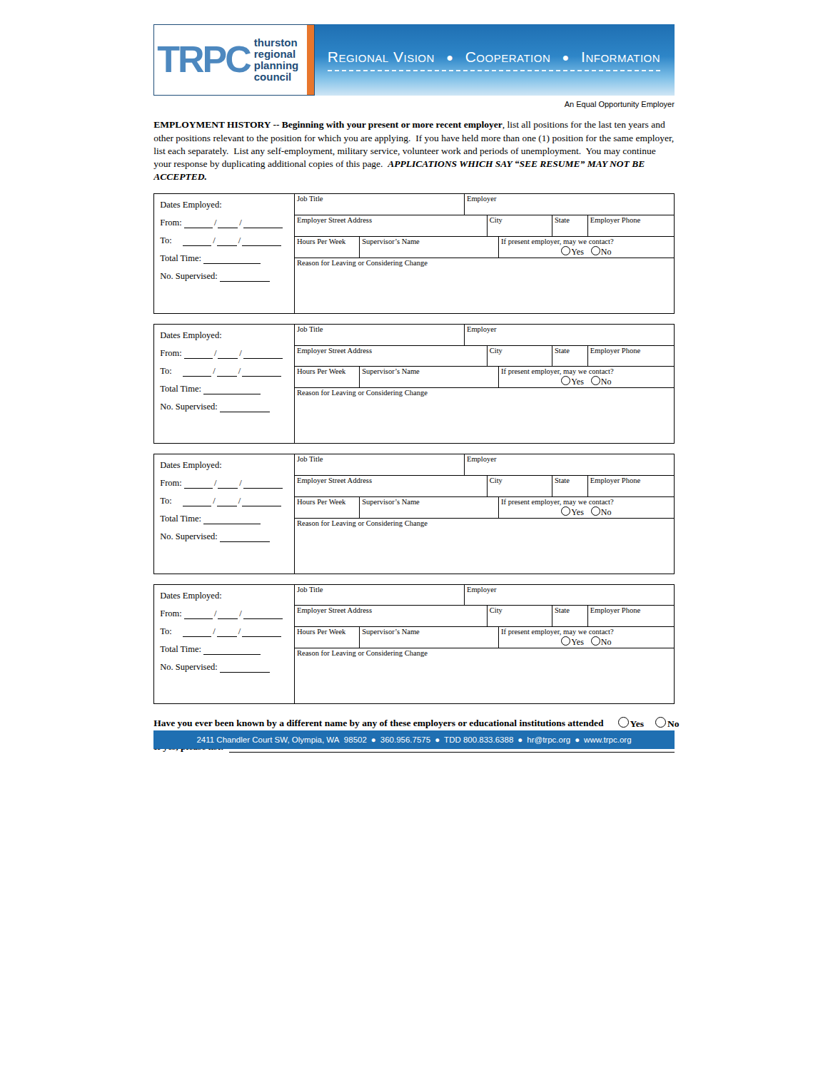TRPC
thurston regional planning council
Regional Vision ● Cooperation ● Information
An Equal Opportunity Employer
EMPLOYMENT HISTORY -- Beginning with your present or more recent employer, list all positions for the last ten years and other positions relevant to the position for which you are applying. If you have held more than one (1) position for the same employer, list each separately. List any self-employment, military service, volunteer work and periods of unemployment. You may continue your response by duplicating additional copies of this page. APPLICATIONS WHICH SAY “SEE RESUME” MAY NOT BE ACCEPTED.
Dates Employed:
From: / /
To: / /
Total Time:
No. Supervised:
Job Title
Employer
Employer Street Address
City
State
Employer Phone
Hours Per Week
Supervisor’s Name
If present employer, may we contact?
Yes No
Reason for Leaving or Considering Change
Dates Employed:
From: / /
To: / /
Total Time:
No. Supervised:
Job Title
Employer
Employer Street Address
City
State
Employer Phone
Hours Per Week
Supervisor’s Name
If present employer, may we contact?
Yes No
Reason for Leaving or Considering Change
Dates Employed:
From: / /
To: / /
Total Time:
No. Supervised:
Job Title
Employer
Employer Street Address
City
State
Employer Phone
Hours Per Week
Supervisor’s Name
If present employer, may we contact?
Yes No
Reason for Leaving or Considering Change
Dates Employed:
From: / /
To: / /
Total Time:
No. Supervised:
Job Title
Employer
Employer Street Address
City
State
Employer Phone
Hours Per Week
Supervisor’s Name
If present employer, may we contact?
Yes No
Reason for Leaving or Considering Change
Have you ever been known by a different name by any of these employers or educational institutions attended Yes No
If yes, please list:
2411 Chandler Court SW, Olympia, WA 98502●360.956.7575●TDD 800.833.6388●hr@trpc.org●www.trpc.org